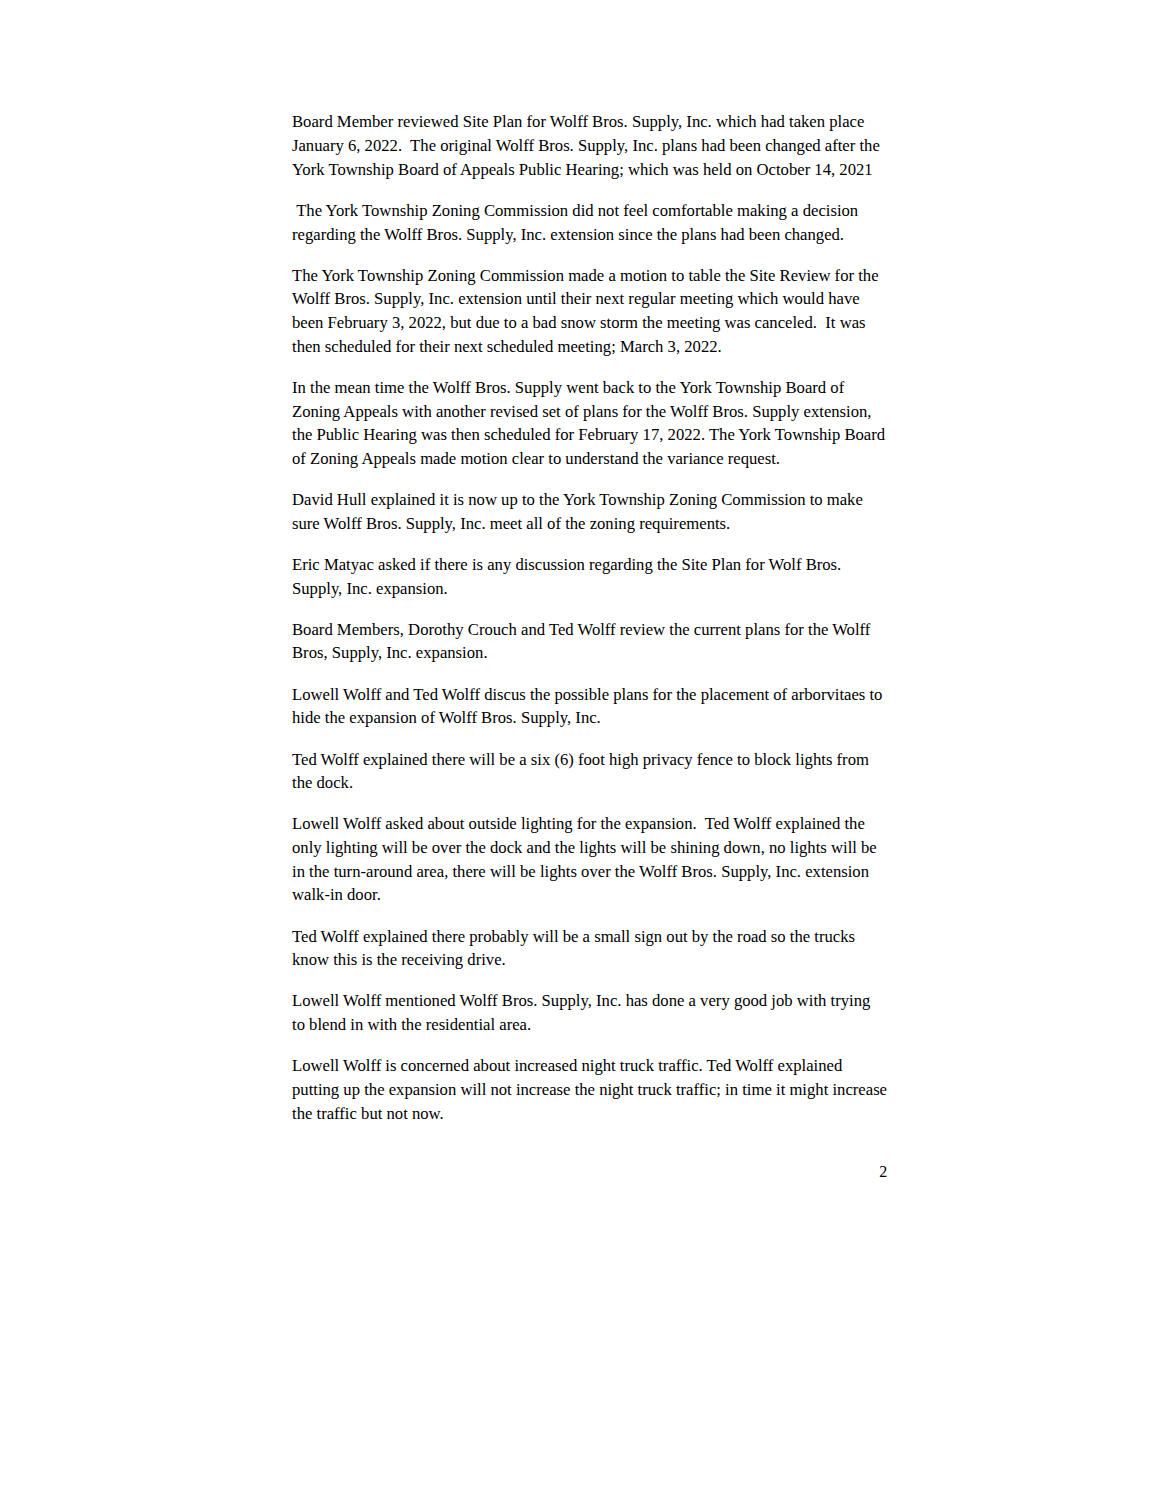Board Member reviewed Site Plan for Wolff Bros. Supply, Inc. which had taken place January 6, 2022. The original Wolff Bros. Supply, Inc. plans had been changed after the York Township Board of Appeals Public Hearing; which was held on October 14, 2021
The York Township Zoning Commission did not feel comfortable making a decision regarding the Wolff Bros. Supply, Inc. extension since the plans had been changed.
The York Township Zoning Commission made a motion to table the Site Review for the Wolff Bros. Supply, Inc. extension until their next regular meeting which would have been February 3, 2022, but due to a bad snow storm the meeting was canceled. It was then scheduled for their next scheduled meeting; March 3, 2022.
In the mean time the Wolff Bros. Supply went back to the York Township Board of Zoning Appeals with another revised set of plans for the Wolff Bros. Supply extension, the Public Hearing was then scheduled for February 17, 2022. The York Township Board of Zoning Appeals made motion clear to understand the variance request.
David Hull explained it is now up to the York Township Zoning Commission to make sure Wolff Bros. Supply, Inc. meet all of the zoning requirements.
Eric Matyac asked if there is any discussion regarding the Site Plan for Wolf Bros. Supply, Inc. expansion.
Board Members, Dorothy Crouch and Ted Wolff review the current plans for the Wolff Bros, Supply, Inc. expansion.
Lowell Wolff and Ted Wolff discus the possible plans for the placement of arborvitaes to hide the expansion of Wolff Bros. Supply, Inc.
Ted Wolff explained there will be a six (6) foot high privacy fence to block lights from the dock.
Lowell Wolff asked about outside lighting for the expansion. Ted Wolff explained the only lighting will be over the dock and the lights will be shining down, no lights will be in the turn-around area, there will be lights over the Wolff Bros. Supply, Inc. extension walk-in door.
Ted Wolff explained there probably will be a small sign out by the road so the trucks know this is the receiving drive.
Lowell Wolff mentioned Wolff Bros. Supply, Inc. has done a very good job with trying to blend in with the residential area.
Lowell Wolff is concerned about increased night truck traffic. Ted Wolff explained putting up the expansion will not increase the night truck traffic; in time it might increase the traffic but not now.
2